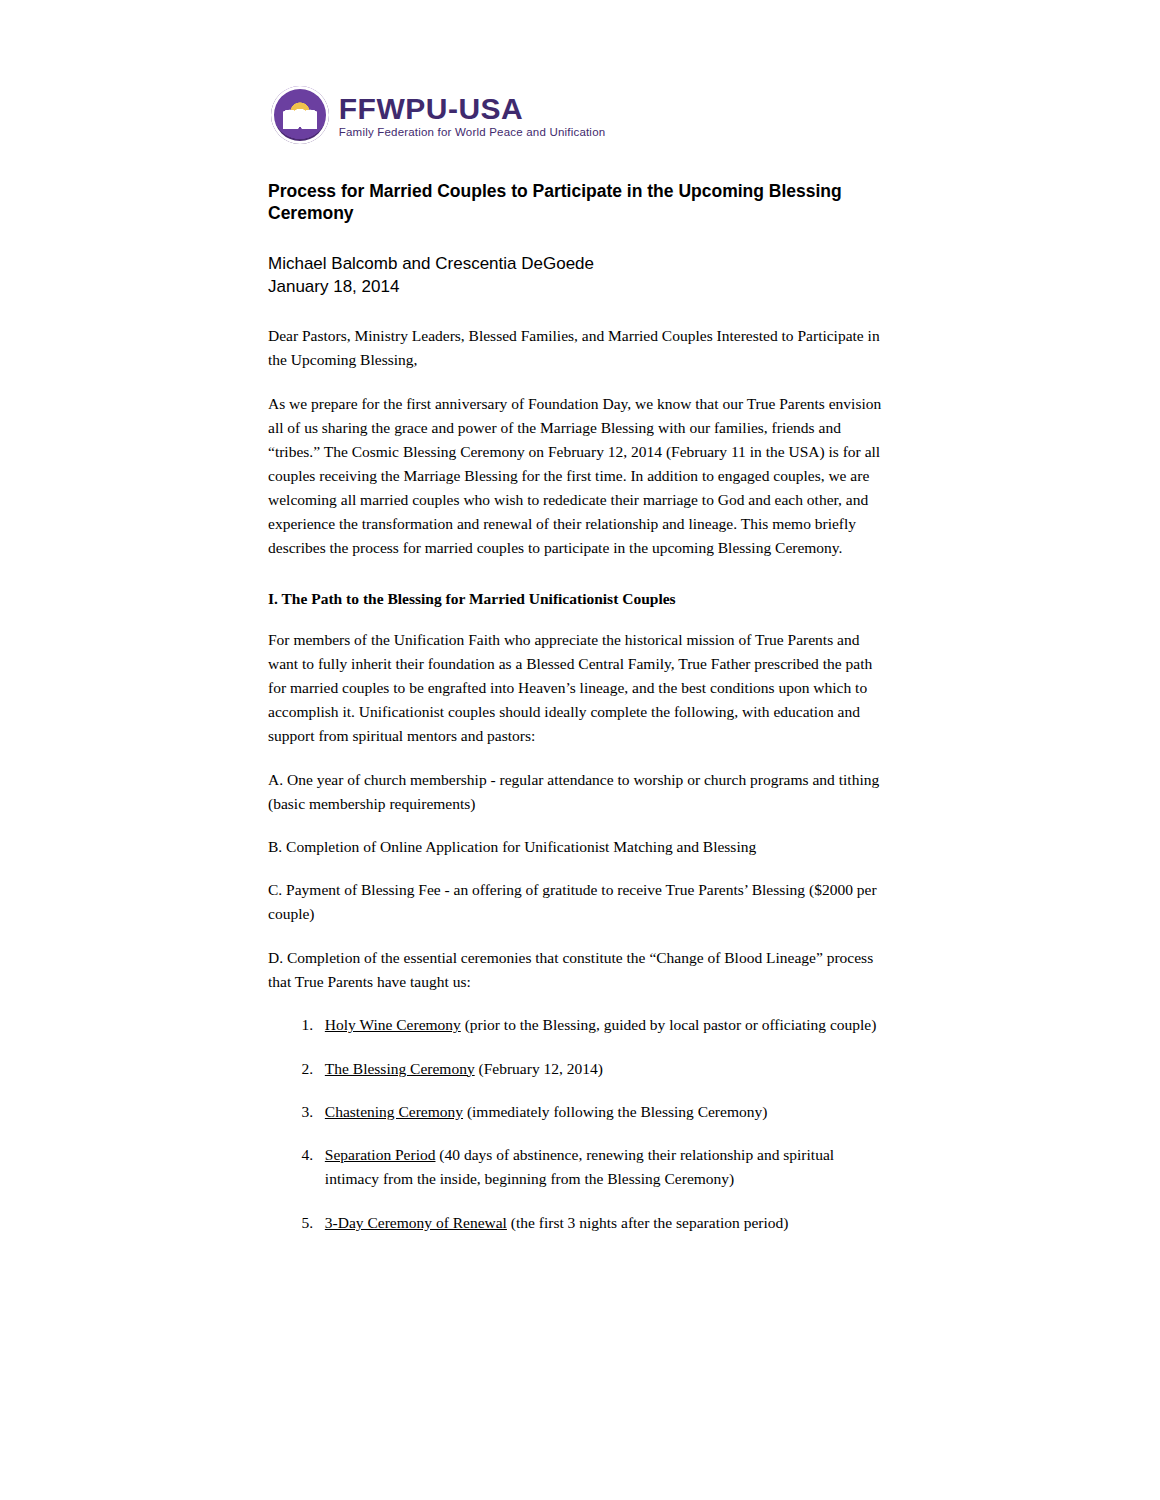FFWPU-USA
Family Federation for World Peace and Unification
Process for Married Couples to Participate in the Upcoming Blessing Ceremony
Michael Balcomb and Crescentia DeGoede
January 18, 2014
Dear Pastors, Ministry Leaders, Blessed Families, and Married Couples Interested to Participate in the Upcoming Blessing,
As we prepare for the first anniversary of Foundation Day, we know that our True Parents envision all of us sharing the grace and power of the Marriage Blessing with our families, friends and “tribes.” The Cosmic Blessing Ceremony on February 12, 2014 (February 11 in the USA) is for all couples receiving the Marriage Blessing for the first time. In addition to engaged couples, we are welcoming all married couples who wish to rededicate their marriage to God and each other, and experience the transformation and renewal of their relationship and lineage. This memo briefly describes the process for married couples to participate in the upcoming Blessing Ceremony.
I. The Path to the Blessing for Married Unificationist Couples
For members of the Unification Faith who appreciate the historical mission of True Parents and want to fully inherit their foundation as a Blessed Central Family, True Father prescribed the path for married couples to be engrafted into Heaven’s lineage, and the best conditions upon which to accomplish it. Unificationist couples should ideally complete the following, with education and support from spiritual mentors and pastors:
A. One year of church membership - regular attendance to worship or church programs and tithing (basic membership requirements)
B. Completion of Online Application for Unificationist Matching and Blessing
C. Payment of Blessing Fee - an offering of gratitude to receive True Parents’ Blessing ($2000 per couple)
D. Completion of the essential ceremonies that constitute the “Change of Blood Lineage” process that True Parents have taught us:
Holy Wine Ceremony (prior to the Blessing, guided by local pastor or officiating couple)
The Blessing Ceremony (February 12, 2014)
Chastening Ceremony (immediately following the Blessing Ceremony)
Separation Period (40 days of abstinence, renewing their relationship and spiritual intimacy from the inside, beginning from the Blessing Ceremony)
3-Day Ceremony of Renewal (the first 3 nights after the separation period)